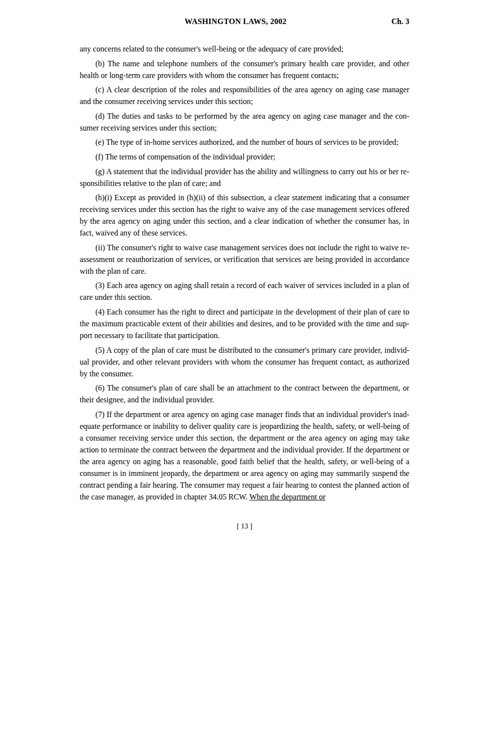WASHINGTON LAWS, 2002 Ch. 3
any concerns related to the consumer's well-being or the adequacy of care provided;
(b) The name and telephone numbers of the consumer's primary health care provider, and other health or long-term care providers with whom the consumer has frequent contacts;
(c) A clear description of the roles and responsibilities of the area agency on aging case manager and the consumer receiving services under this section;
(d) The duties and tasks to be performed by the area agency on aging case manager and the consumer receiving services under this section;
(e) The type of in-home services authorized, and the number of hours of services to be provided;
(f) The terms of compensation of the individual provider;
(g) A statement that the individual provider has the ability and willingness to carry out his or her responsibilities relative to the plan of care; and
(h)(i) Except as provided in (h)(ii) of this subsection, a clear statement indicating that a consumer receiving services under this section has the right to waive any of the case management services offered by the area agency on aging under this section, and a clear indication of whether the consumer has, in fact, waived any of these services.
(ii) The consumer's right to waive case management services does not include the right to waive reassessment or reauthorization of services, or verification that services are being provided in accordance with the plan of care.
(3) Each area agency on aging shall retain a record of each waiver of services included in a plan of care under this section.
(4) Each consumer has the right to direct and participate in the development of their plan of care to the maximum practicable extent of their abilities and desires, and to be provided with the time and support necessary to facilitate that participation.
(5) A copy of the plan of care must be distributed to the consumer's primary care provider, individual provider, and other relevant providers with whom the consumer has frequent contact, as authorized by the consumer.
(6) The consumer's plan of care shall be an attachment to the contract between the department, or their designee, and the individual provider.
(7) If the department or area agency on aging case manager finds that an individual provider's inadequate performance or inability to deliver quality care is jeopardizing the health, safety, or well-being of a consumer receiving service under this section, the department or the area agency on aging may take action to terminate the contract between the department and the individual provider. If the department or the area agency on aging has a reasonable, good faith belief that the health, safety, or well-being of a consumer is in imminent jeopardy, the department or area agency on aging may summarily suspend the contract pending a fair hearing. The consumer may request a fair hearing to contest the planned action of the case manager, as provided in chapter 34.05 RCW. When the department or
[ 13 ]